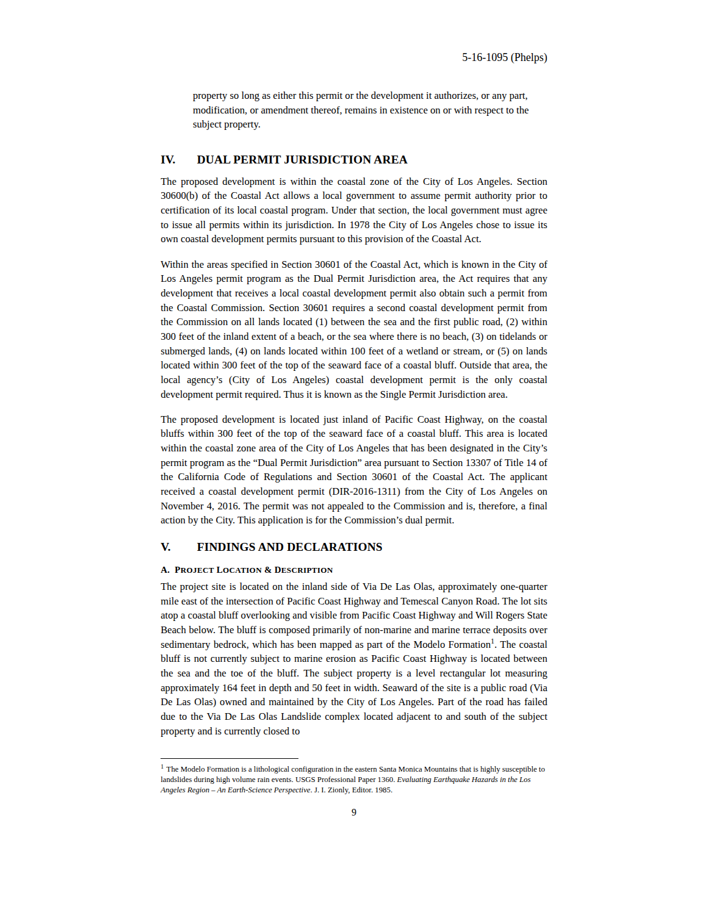5-16-1095 (Phelps)
property so long as either this permit or the development it authorizes, or any part, modification, or amendment thereof, remains in existence on or with respect to the subject property.
IV. DUAL PERMIT JURISDICTION AREA
The proposed development is within the coastal zone of the City of Los Angeles. Section 30600(b) of the Coastal Act allows a local government to assume permit authority prior to certification of its local coastal program. Under that section, the local government must agree to issue all permits within its jurisdiction. In 1978 the City of Los Angeles chose to issue its own coastal development permits pursuant to this provision of the Coastal Act.
Within the areas specified in Section 30601 of the Coastal Act, which is known in the City of Los Angeles permit program as the Dual Permit Jurisdiction area, the Act requires that any development that receives a local coastal development permit also obtain such a permit from the Coastal Commission. Section 30601 requires a second coastal development permit from the Commission on all lands located (1) between the sea and the first public road, (2) within 300 feet of the inland extent of a beach, or the sea where there is no beach, (3) on tidelands or submerged lands, (4) on lands located within 100 feet of a wetland or stream, or (5) on lands located within 300 feet of the top of the seaward face of a coastal bluff. Outside that area, the local agency’s (City of Los Angeles) coastal development permit is the only coastal development permit required. Thus it is known as the Single Permit Jurisdiction area.
The proposed development is located just inland of Pacific Coast Highway, on the coastal bluffs within 300 feet of the top of the seaward face of a coastal bluff. This area is located within the coastal zone area of the City of Los Angeles that has been designated in the City’s permit program as the “Dual Permit Jurisdiction” area pursuant to Section 13307 of Title 14 of the California Code of Regulations and Section 30601 of the Coastal Act. The applicant received a coastal development permit (DIR-2016-1311) from the City of Los Angeles on November 4, 2016. The permit was not appealed to the Commission and is, therefore, a final action by the City. This application is for the Commission’s dual permit.
V. FINDINGS AND DECLARATIONS
A. PROJECT LOCATION & DESCRIPTION
The project site is located on the inland side of Via De Las Olas, approximately one-quarter mile east of the intersection of Pacific Coast Highway and Temescal Canyon Road. The lot sits atop a coastal bluff overlooking and visible from Pacific Coast Highway and Will Rogers State Beach below. The bluff is composed primarily of non-marine and marine terrace deposits over sedimentary bedrock, which has been mapped as part of the Modelo Formation1. The coastal bluff is not currently subject to marine erosion as Pacific Coast Highway is located between the sea and the toe of the bluff. The subject property is a level rectangular lot measuring approximately 164 feet in depth and 50 feet in width. Seaward of the site is a public road (Via De Las Olas) owned and maintained by the City of Los Angeles. Part of the road has failed due to the Via De Las Olas Landslide complex located adjacent to and south of the subject property and is currently closed to
1 The Modelo Formation is a lithological configuration in the eastern Santa Monica Mountains that is highly susceptible to landslides during high volume rain events. USGS Professional Paper 1360. Evaluating Earthquake Hazards in the Los Angeles Region – An Earth-Science Perspective. J. I. Zionly, Editor. 1985.
9